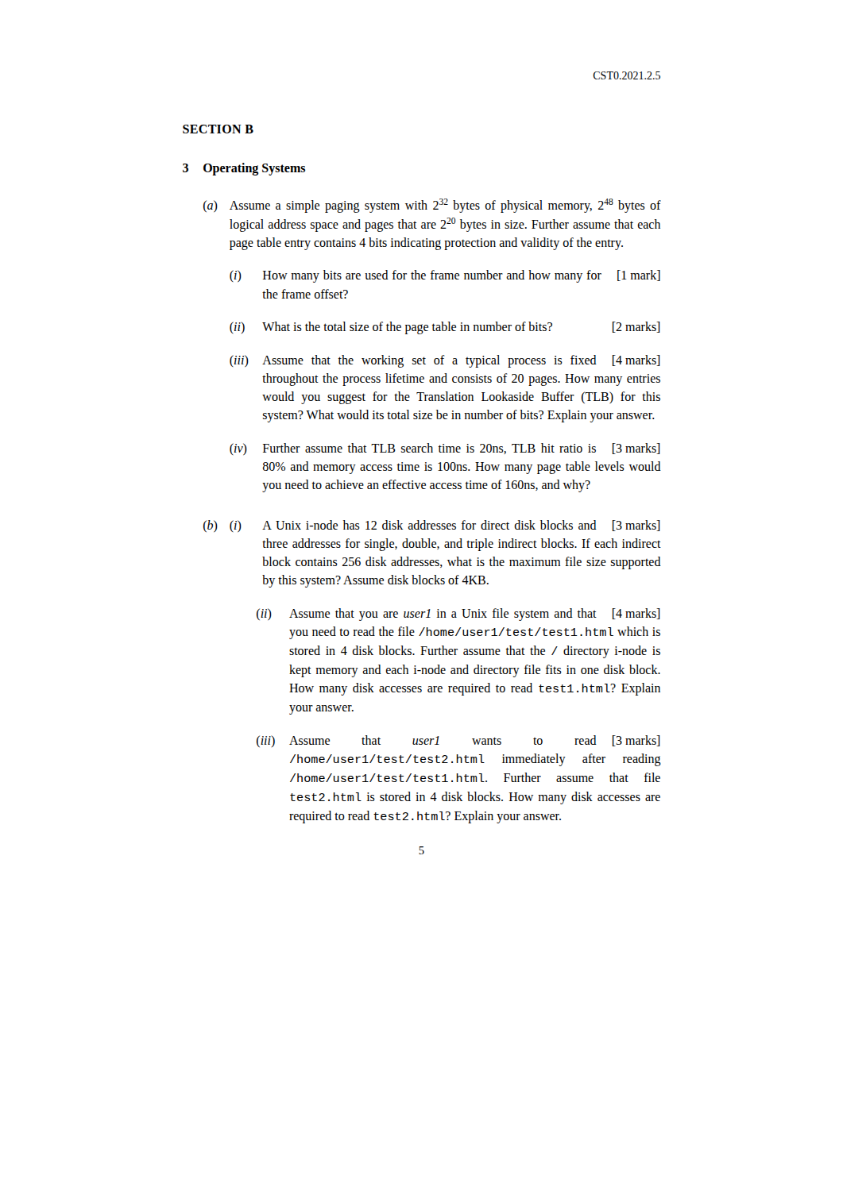CST0.2021.2.5
SECTION B
3 Operating Systems
(a)
Assume a simple paging system with 232 bytes of physical memory, 248 bytes of logical address space and pages that are 220 bytes in size. Further assume that each page table entry contains 4 bits indicating protection and validity of the entry.
(i)
[1 mark] How many bits are used for the frame number and how many for the frame offset?
(ii)
[2 marks] What is the total size of the page table in number of bits?
(iii)
[4 marks] Assume that the working set of a typical process is fixed throughout the process lifetime and consists of 20 pages. How many entries would you suggest for the Translation Lookaside Buffer (TLB) for this system? What would its total size be in number of bits? Explain your answer.
(iv)
[3 marks] Further assume that TLB search time is 20ns, TLB hit ratio is 80% and memory access time is 100ns. How many page table levels would you need to achieve an effective access time of 160ns, and why?
(b) (i)
[3 marks] A Unix i-node has 12 disk addresses for direct disk blocks and three addresses for single, double, and triple indirect blocks. If each indirect block contains 256 disk addresses, what is the maximum file size supported by this system? Assume disk blocks of 4KB.
(ii)
[4 marks] Assume that you are user1 in a Unix file system and that you need to read the file /home/user1/test/test1.html which is stored in 4 disk blocks. Further assume that the / directory i-node is kept memory and each i-node and directory file fits in one disk block. How many disk accesses are required to read test1.html? Explain your answer.
(iii)
[3 marks] Assume that user1 wants to read /home/user1/test/test2.html immediately after reading /home/user1/test/test1.html. Further assume that file test2.html is stored in 4 disk blocks. How many disk accesses are required to read test2.html? Explain your answer.
5